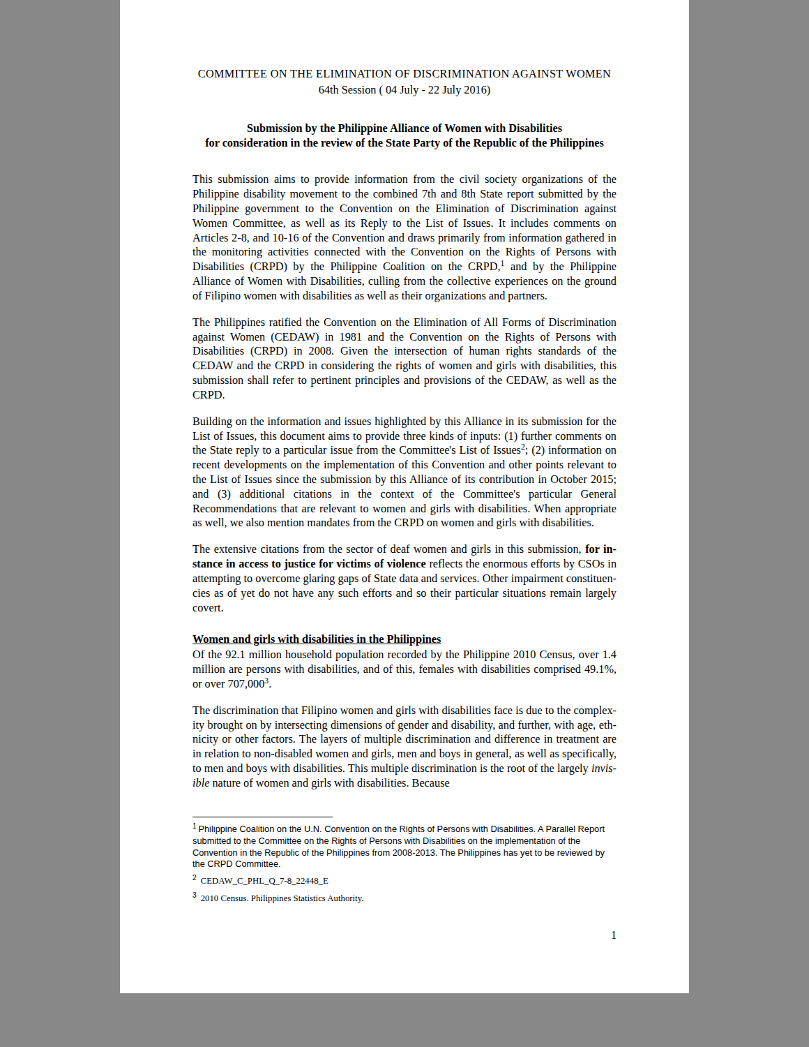COMMITTEE ON THE ELIMINATION OF DISCRIMINATION AGAINST WOMEN
64th Session ( 04 July - 22 July 2016)
Submission by the Philippine Alliance of Women with Disabilities
for consideration in the review of the State Party of the Republic of the Philippines
This submission aims to provide information from the civil society organizations of the Philippine disability movement to the combined 7th and 8th State report submitted by the Philippine government to the Convention on the Elimination of Discrimination against Women Committee, as well as its Reply to the List of Issues. It includes comments on Articles 2-8, and 10-16 of the Convention and draws primarily from information gathered in the monitoring activities connected with the Convention on the Rights of Persons with Disabilities (CRPD) by the Philippine Coalition on the CRPD,1 and by the Philippine Alliance of Women with Disabilities, culling from the collective experiences on the ground of Filipino women with disabilities as well as their organizations and partners.
The Philippines ratified the Convention on the Elimination of All Forms of Discrimination against Women (CEDAW) in 1981 and the Convention on the Rights of Persons with Disabilities (CRPD) in 2008. Given the intersection of human rights standards of the CEDAW and the CRPD in considering the rights of women and girls with disabilities, this submission shall refer to pertinent principles and provisions of the CEDAW, as well as the CRPD.
Building on the information and issues highlighted by this Alliance in its submission for the List of Issues, this document aims to provide three kinds of inputs: (1) further comments on the State reply to a particular issue from the Committee's List of Issues2; (2) information on recent developments on the implementation of this Convention and other points relevant to the List of Issues since the submission by this Alliance of its contribution in October 2015; and (3) additional citations in the context of the Committee's particular General Recommendations that are relevant to women and girls with disabilities. When appropriate as well, we also mention mandates from the CRPD on women and girls with disabilities.
The extensive citations from the sector of deaf women and girls in this submission, for instance in access to justice for victims of violence reflects the enormous efforts by CSOs in attempting to overcome glaring gaps of State data and services. Other impairment constituencies as of yet do not have any such efforts and so their particular situations remain largely covert.
Women and girls with disabilities in the Philippines
Of the 92.1 million household population recorded by the Philippine 2010 Census, over 1.4 million are persons with disabilities, and of this, females with disabilities comprised 49.1%, or over 707,0003.
The discrimination that Filipino women and girls with disabilities face is due to the complexity brought on by intersecting dimensions of gender and disability, and further, with age, ethnicity or other factors. The layers of multiple discrimination and difference in treatment are in relation to non-disabled women and girls, men and boys in general, as well as specifically, to men and boys with disabilities. This multiple discrimination is the root of the largely invisible nature of women and girls with disabilities. Because
1 Philippine Coalition on the U.N. Convention on the Rights of Persons with Disabilities. A Parallel Report submitted to the Committee on the Rights of Persons with Disabilities on the implementation of the Convention in the Republic of the Philippines from 2008-2013. The Philippines has yet to be reviewed by the CRPD Committee.
2 CEDAW_C_PHL_Q_7-8_22448_E
3 2010 Census. Philippines Statistics Authority.
1